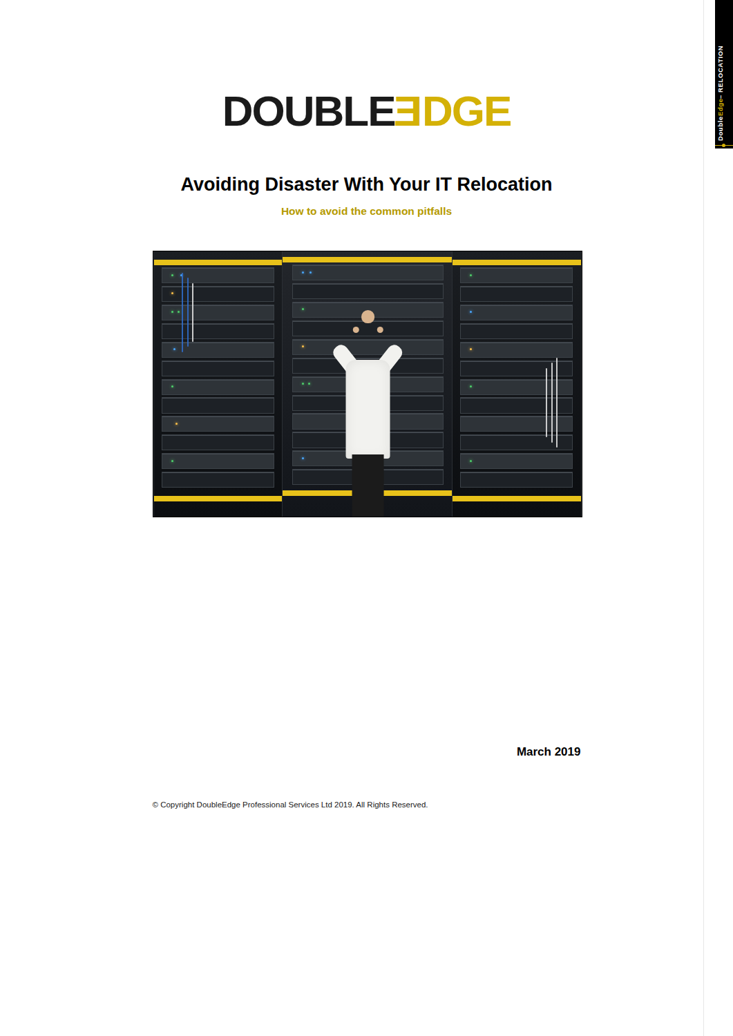DoubleEdge – RELOCATION
DOUBLE EDGE
Avoiding Disaster With Your IT Relocation
How to avoid the common pitfalls
March 2019
© Copyright DoubleEdge Professional Services Ltd 2019. All Rights Reserved.